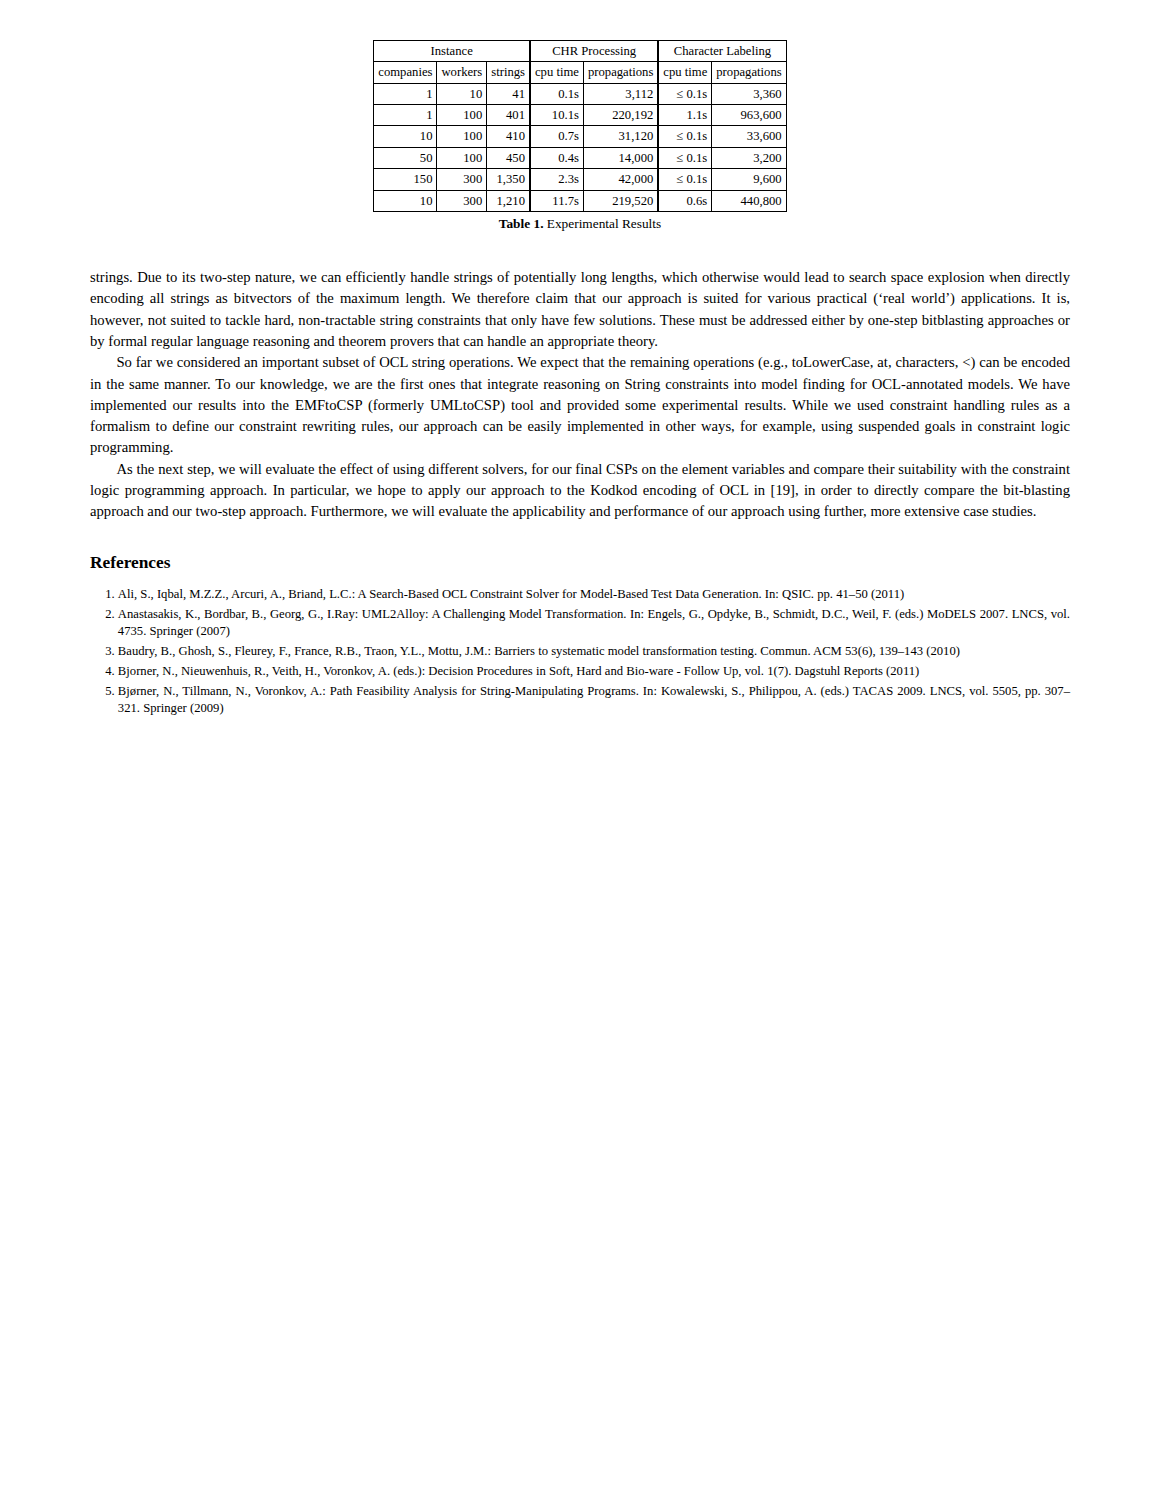| Instance | CHR Processing | Character Labeling |
| --- | --- | --- |
| companies | workers | strings | cpu time | propagations | cpu time | propagations |
| 1 | 10 | 41 | 0.1s | 3,112 | ≤ 0.1s | 3,360 |
| 1 | 100 | 401 | 10.1s | 220,192 | 1.1s | 963,600 |
| 10 | 100 | 410 | 0.7s | 31,120 | ≤ 0.1s | 33,600 |
| 50 | 100 | 450 | 0.4s | 14,000 | ≤ 0.1s | 3,200 |
| 150 | 300 | 1,350 | 2.3s | 42,000 | ≤ 0.1s | 9,600 |
| 10 | 300 | 1,210 | 11.7s | 219,520 | 0.6s | 440,800 |
Table 1. Experimental Results
strings. Due to its two-step nature, we can efficiently handle strings of potentially long lengths, which otherwise would lead to search space explosion when directly encoding all strings as bitvectors of the maximum length. We therefore claim that our approach is suited for various practical (‘real world’) applications. It is, however, not suited to tackle hard, non-tractable string constraints that only have few solutions. These must be addressed either by one-step bitblasting approaches or by formal regular language reasoning and theorem provers that can handle an appropriate theory.
So far we considered an important subset of OCL string operations. We expect that the remaining operations (e.g., toLowerCase, at, characters, <) can be encoded in the same manner. To our knowledge, we are the first ones that integrate reasoning on String constraints into model finding for OCL-annotated models. We have implemented our results into the EMFtoCSP (formerly UMLtoCSP) tool and provided some experimental results. While we used constraint handling rules as a formalism to define our constraint rewriting rules, our approach can be easily implemented in other ways, for example, using suspended goals in constraint logic programming.
As the next step, we will evaluate the effect of using different solvers, for our final CSPs on the element variables and compare their suitability with the constraint logic programming approach. In particular, we hope to apply our approach to the Kodkod encoding of OCL in [19], in order to directly compare the bit-blasting approach and our two-step approach. Furthermore, we will evaluate the applicability and performance of our approach using further, more extensive case studies.
References
Ali, S., Iqbal, M.Z.Z., Arcuri, A., Briand, L.C.: A Search-Based OCL Constraint Solver for Model-Based Test Data Generation. In: QSIC. pp. 41–50 (2011)
Anastasakis, K., Bordbar, B., Georg, G., I.Ray: UML2Alloy: A Challenging Model Transformation. In: Engels, G., Opdyke, B., Schmidt, D.C., Weil, F. (eds.) MoDELS 2007. LNCS, vol. 4735. Springer (2007)
Baudry, B., Ghosh, S., Fleurey, F., France, R.B., Traon, Y.L., Mottu, J.M.: Barriers to systematic model transformation testing. Commun. ACM 53(6), 139–143 (2010)
Bjorner, N., Nieuwenhuis, R., Veith, H., Voronkov, A. (eds.): Decision Procedures in Soft, Hard and Bio-ware - Follow Up, vol. 1(7). Dagstuhl Reports (2011)
Bjørner, N., Tillmann, N., Voronkov, A.: Path Feasibility Analysis for String-Manipulating Programs. In: Kowalewski, S., Philippou, A. (eds.) TACAS 2009. LNCS, vol. 5505, pp. 307–321. Springer (2009)